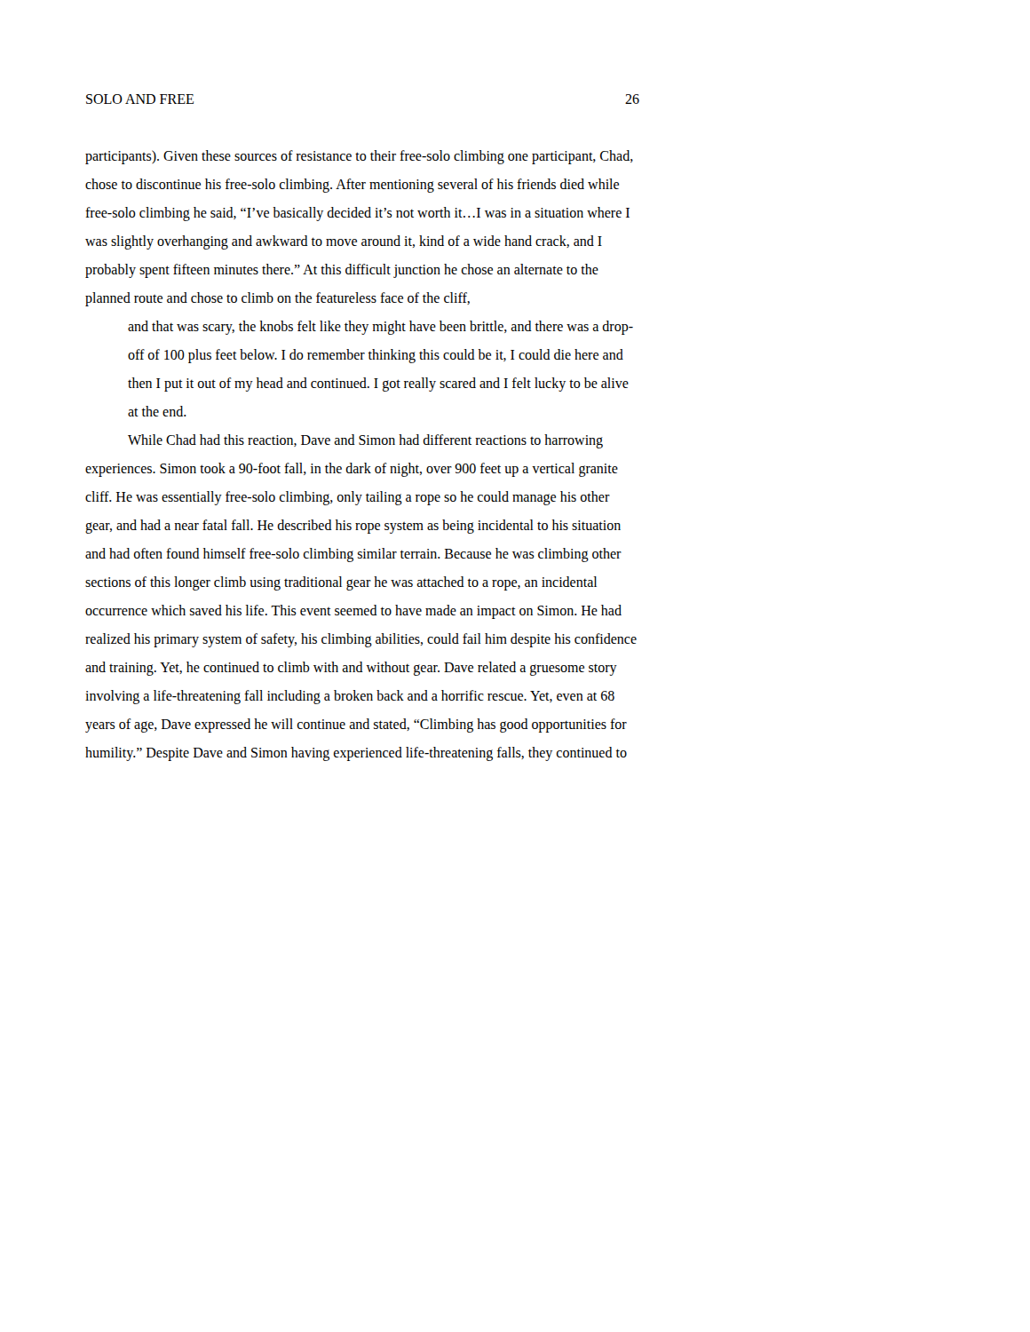Solo and Free 26
participants). Given these sources of resistance to their free-solo climbing one participant, Chad, chose to discontinue his free-solo climbing. After mentioning several of his friends died while free-solo climbing he said, “I’ve basically decided it’s not worth it…I was in a situation where I was slightly overhanging and awkward to move around it, kind of a wide hand crack, and I probably spent fifteen minutes there.” At this difficult junction he chose an alternate to the planned route and chose to climb on the featureless face of the cliff,
and that was scary, the knobs felt like they might have been brittle, and there was a drop-off of 100 plus feet below. I do remember thinking this could be it, I could die here and then I put it out of my head and continued. I got really scared and I felt lucky to be alive at the end.
While Chad had this reaction, Dave and Simon had different reactions to harrowing experiences. Simon took a 90-foot fall, in the dark of night, over 900 feet up a vertical granite cliff. He was essentially free-solo climbing, only tailing a rope so he could manage his other gear, and had a near fatal fall. He described his rope system as being incidental to his situation and had often found himself free-solo climbing similar terrain. Because he was climbing other sections of this longer climb using traditional gear he was attached to a rope, an incidental occurrence which saved his life. This event seemed to have made an impact on Simon. He had realized his primary system of safety, his climbing abilities, could fail him despite his confidence and training. Yet, he continued to climb with and without gear. Dave related a gruesome story involving a life-threatening fall including a broken back and a horrific rescue. Yet, even at 68 years of age, Dave expressed he will continue and stated, “Climbing has good opportunities for humility.” Despite Dave and Simon having experienced life-threatening falls, they continued to